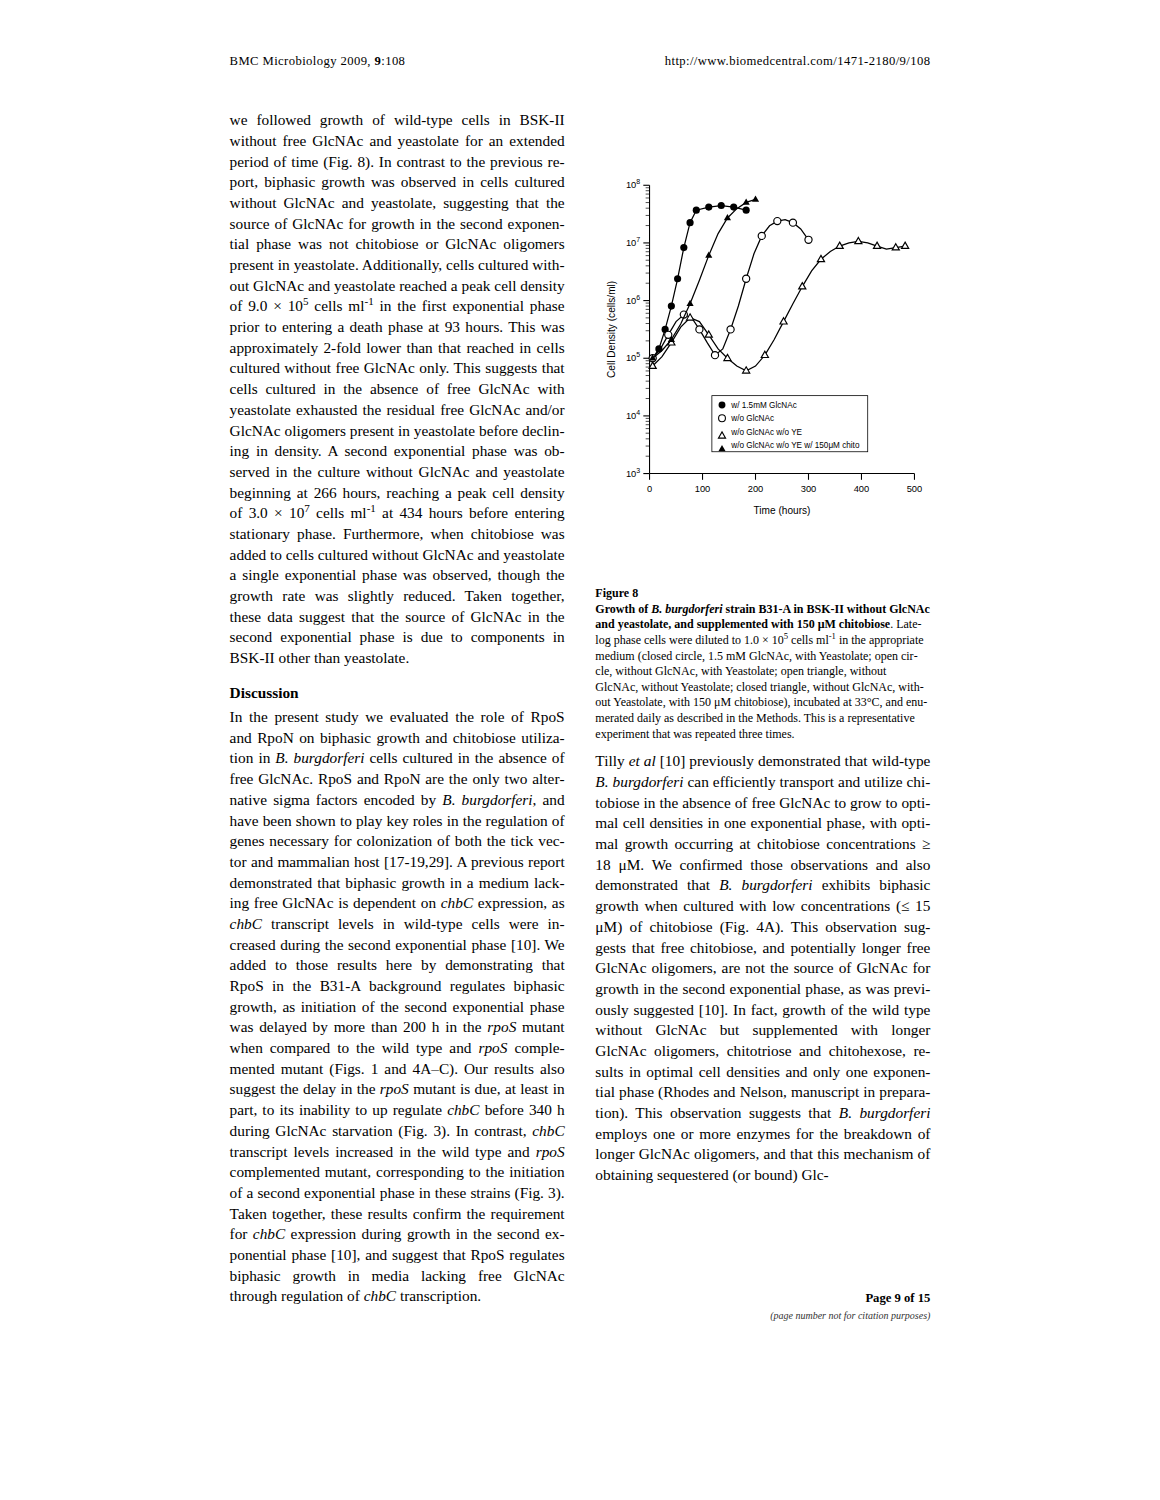BMC Microbiology 2009, 9:108
http://www.biomedcentral.com/1471-2180/9/108
we followed growth of wild-type cells in BSK-II without free GlcNAc and yeastolate for an extended period of time (Fig. 8). In contrast to the previous report, biphasic growth was observed in cells cultured without GlcNAc and yeastolate, suggesting that the source of GlcNAc for growth in the second exponential phase was not chitobiose or GlcNAc oligomers present in yeastolate. Additionally, cells cultured without GlcNAc and yeastolate reached a peak cell density of 9.0 × 105 cells ml-1 in the first exponential phase prior to entering a death phase at 93 hours. This was approximately 2-fold lower than that reached in cells cultured without free GlcNAc only. This suggests that cells cultured in the absence of free GlcNAc with yeastolate exhausted the residual free GlcNAc and/or GlcNAc oligomers present in yeastolate before declining in density. A second exponential phase was observed in the culture without GlcNAc and yeastolate beginning at 266 hours, reaching a peak cell density of 3.0 × 107 cells ml-1 at 434 hours before entering stationary phase. Furthermore, when chitobiose was added to cells cultured without GlcNAc and yeastolate a single exponential phase was observed, though the growth rate was slightly reduced. Taken together, these data suggest that the source of GlcNAc in the second exponential phase is due to components in BSK-II other than yeastolate.
Discussion
In the present study we evaluated the role of RpoS and RpoN on biphasic growth and chitobiose utilization in B. burgdorferi cells cultured in the absence of free GlcNAc. RpoS and RpoN are the only two alternative sigma factors encoded by B. burgdorferi, and have been shown to play key roles in the regulation of genes necessary for colonization of both the tick vector and mammalian host [17-19,29]. A previous report demonstrated that biphasic growth in a medium lacking free GlcNAc is dependent on chbC expression, as chbC transcript levels in wild-type cells were increased during the second exponential phase [10]. We added to those results here by demonstrating that RpoS in the B31-A background regulates biphasic growth, as initiation of the second exponential phase was delayed by more than 200 h in the rpoS mutant when compared to the wild type and rpoS complemented mutant (Figs. 1 and 4A–C). Our results also suggest the delay in the rpoS mutant is due, at least in part, to its inability to up regulate chbC before 340 h during GlcNAc starvation (Fig. 3). In contrast, chbC transcript levels increased in the wild type and rpoS complemented mutant, corresponding to the initiation of a second exponential phase in these strains (Fig. 3). Taken together, these results confirm the requirement for chbC expression during growth in the second exponential phase [10], and suggest that RpoS regulates biphasic growth in media lacking free GlcNAc through regulation of chbC transcription.
103 104 105 106 107 108 0 100 200 300 400 500 Time (hours) Cell Density (cells/ml) w/ 1.5mM GlcNAc w/o GlcNAc w/o GlcNAc w/o YE w/o GlcNAc w/o YE w/ 150μM chito
Figure 8
Growth of B. burgdorferi strain B31-A in BSK-II without GlcNAc and yeastolate, and supplemented with 150 μM chitobiose. Late-log phase cells were diluted to 1.0 × 105 cells ml-1 in the appropriate medium (closed circle, 1.5 mM GlcNAc, with Yeastolate; open circle, without GlcNAc, with Yeastolate; open triangle, without GlcNAc, without Yeastolate; closed triangle, without GlcNAc, without Yeastolate, with 150 μM chitobiose), incubated at 33°C, and enumerated daily as described in the Methods. This is a representative experiment that was repeated three times.
Tilly et al [10] previously demonstrated that wild-type B. burgdorferi can efficiently transport and utilize chitobiose in the absence of free GlcNAc to grow to optimal cell densities in one exponential phase, with optimal growth occurring at chitobiose concentrations ≥ 18 μM. We confirmed those observations and also demonstrated that B. burgdorferi exhibits biphasic growth when cultured with low concentrations (≤ 15 μM) of chitobiose (Fig. 4A). This observation suggests that free chitobiose, and potentially longer free GlcNAc oligomers, are not the source of GlcNAc for growth in the second exponential phase, as was previously suggested [10]. In fact, growth of the wild type without GlcNAc but supplemented with longer GlcNAc oligomers, chitotriose and chitohexose, results in optimal cell densities and only one exponential phase (Rhodes and Nelson, manuscript in preparation). This observation suggests that B. burgdorferi employs one or more enzymes for the breakdown of longer GlcNAc oligomers, and that this mechanism of obtaining sequestered (or bound) Glc-
Page 9 of 15
(page number not for citation purposes)